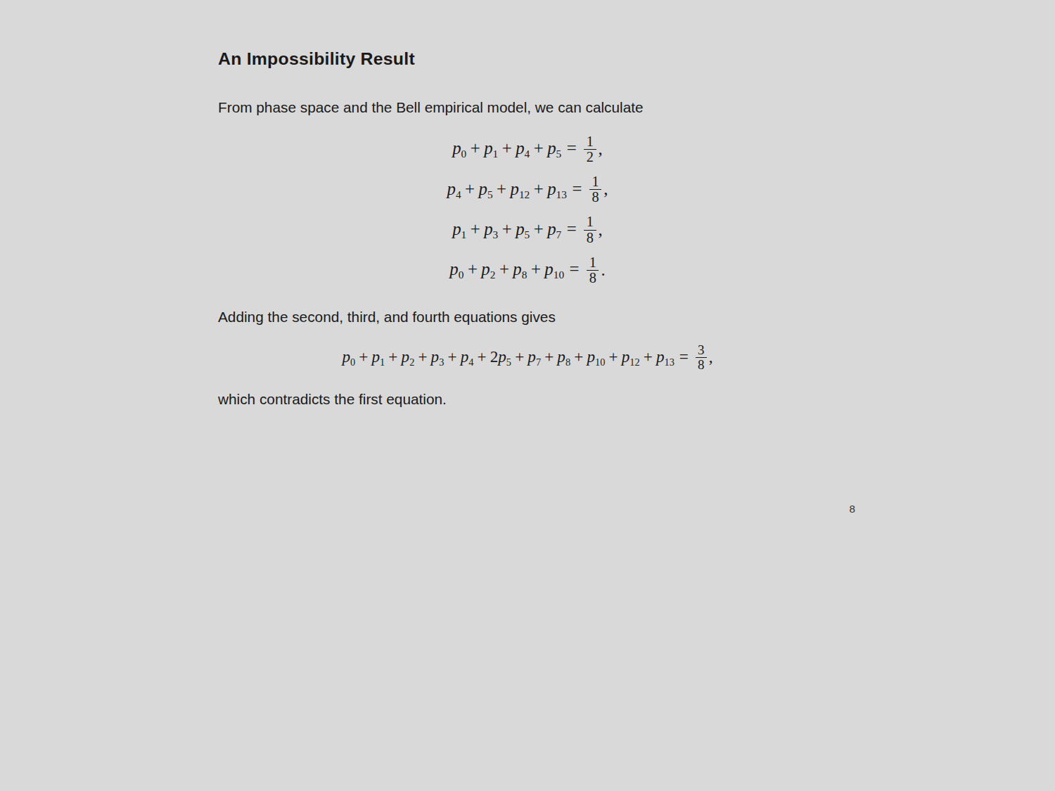An Impossibility Result
From phase space and the Bell empirical model, we can calculate
p0+p1+p4+p5=12,
p4+p5+p12+p13=18,
p1+p3+p5+p7=18,
p0+p2+p8+p10=18.
Adding the second, third, and fourth equations gives
p0+p1+p2+p3+p4+2p5+p7+p8+p10+p12+p13=38,
which contradicts the first equation.
8